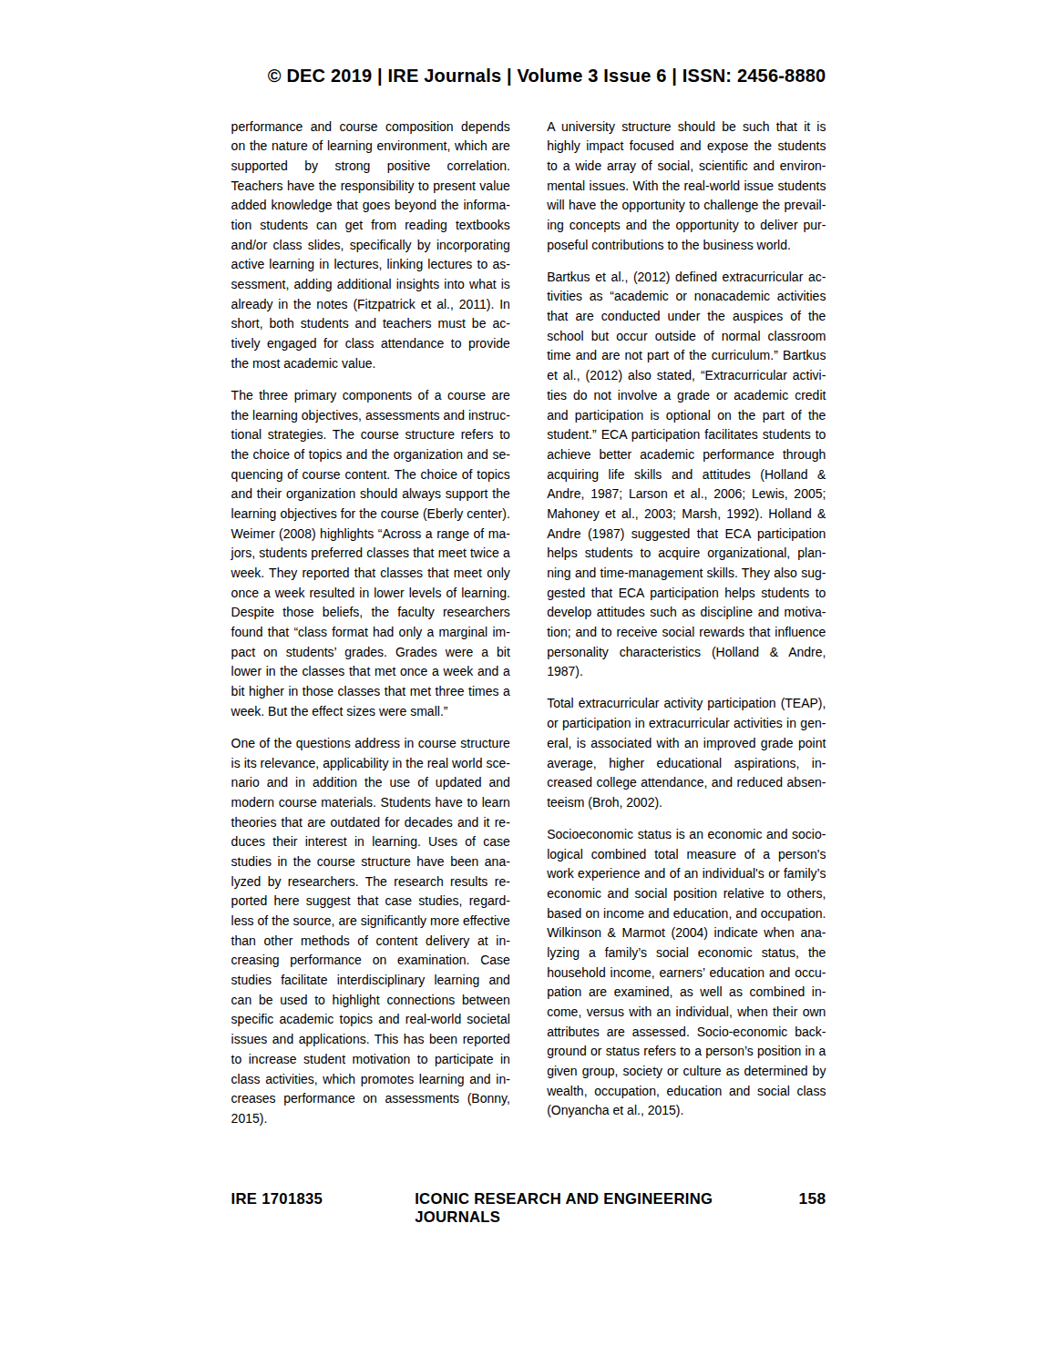© DEC 2019 | IRE Journals | Volume 3 Issue 6 | ISSN: 2456-8880
performance and course composition depends on the nature of learning environment, which are supported by strong positive correlation. Teachers have the responsibility to present value added knowledge that goes beyond the information students can get from reading textbooks and/or class slides, specifically by incorporating active learning in lectures, linking lectures to assessment, adding additional insights into what is already in the notes (Fitzpatrick et al., 2011). In short, both students and teachers must be actively engaged for class attendance to provide the most academic value.
The three primary components of a course are the learning objectives, assessments and instructional strategies. The course structure refers to the choice of topics and the organization and sequencing of course content. The choice of topics and their organization should always support the learning objectives for the course (Eberly center). Weimer (2008) highlights “Across a range of majors, students preferred classes that meet twice a week. They reported that classes that meet only once a week resulted in lower levels of learning. Despite those beliefs, the faculty researchers found that “class format had only a marginal impact on students’ grades. Grades were a bit lower in the classes that met once a week and a bit higher in those classes that met three times a week. But the effect sizes were small.”
One of the questions address in course structure is its relevance, applicability in the real world scenario and in addition the use of updated and modern course materials. Students have to learn theories that are outdated for decades and it reduces their interest in learning. Uses of case studies in the course structure have been analyzed by researchers. The research results reported here suggest that case studies, regardless of the source, are significantly more effective than other methods of content delivery at increasing performance on examination. Case studies facilitate interdisciplinary learning and can be used to highlight connections between specific academic topics and real-world societal issues and applications. This has been reported to increase student motivation to participate in class activities, which promotes learning and increases performance on assessments (Bonny, 2015).
A university structure should be such that it is highly impact focused and expose the students to a wide array of social, scientific and environmental issues. With the real-world issue students will have the opportunity to challenge the prevailing concepts and the opportunity to deliver purposeful contributions to the business world.
Bartkus et al., (2012) defined extracurricular activities as “academic or nonacademic activities that are conducted under the auspices of the school but occur outside of normal classroom time and are not part of the curriculum.” Bartkus et al., (2012) also stated, “Extracurricular activities do not involve a grade or academic credit and participation is optional on the part of the student.” ECA participation facilitates students to achieve better academic performance through acquiring life skills and attitudes (Holland & Andre, 1987; Larson et al., 2006; Lewis, 2005; Mahoney et al., 2003; Marsh, 1992). Holland & Andre (1987) suggested that ECA participation helps students to acquire organizational, planning and time-management skills. They also suggested that ECA participation helps students to develop attitudes such as discipline and motivation; and to receive social rewards that influence personality characteristics (Holland & Andre, 1987).
Total extracurricular activity participation (TEAP), or participation in extracurricular activities in general, is associated with an improved grade point average, higher educational aspirations, increased college attendance, and reduced absenteeism (Broh, 2002).
Socioeconomic status is an economic and sociological combined total measure of a person's work experience and of an individual's or family’s economic and social position relative to others, based on income and education, and occupation. Wilkinson & Marmot (2004) indicate when analyzing a family’s social economic status, the household income, earners’ education and occupation are examined, as well as combined income, versus with an individual, when their own attributes are assessed. Socio-economic background or status refers to a person’s position in a given group, society or culture as determined by wealth, occupation, education and social class (Onyancha et al., 2015).
IRE 1701835
ICONIC RESEARCH AND ENGINEERING JOURNALS
158